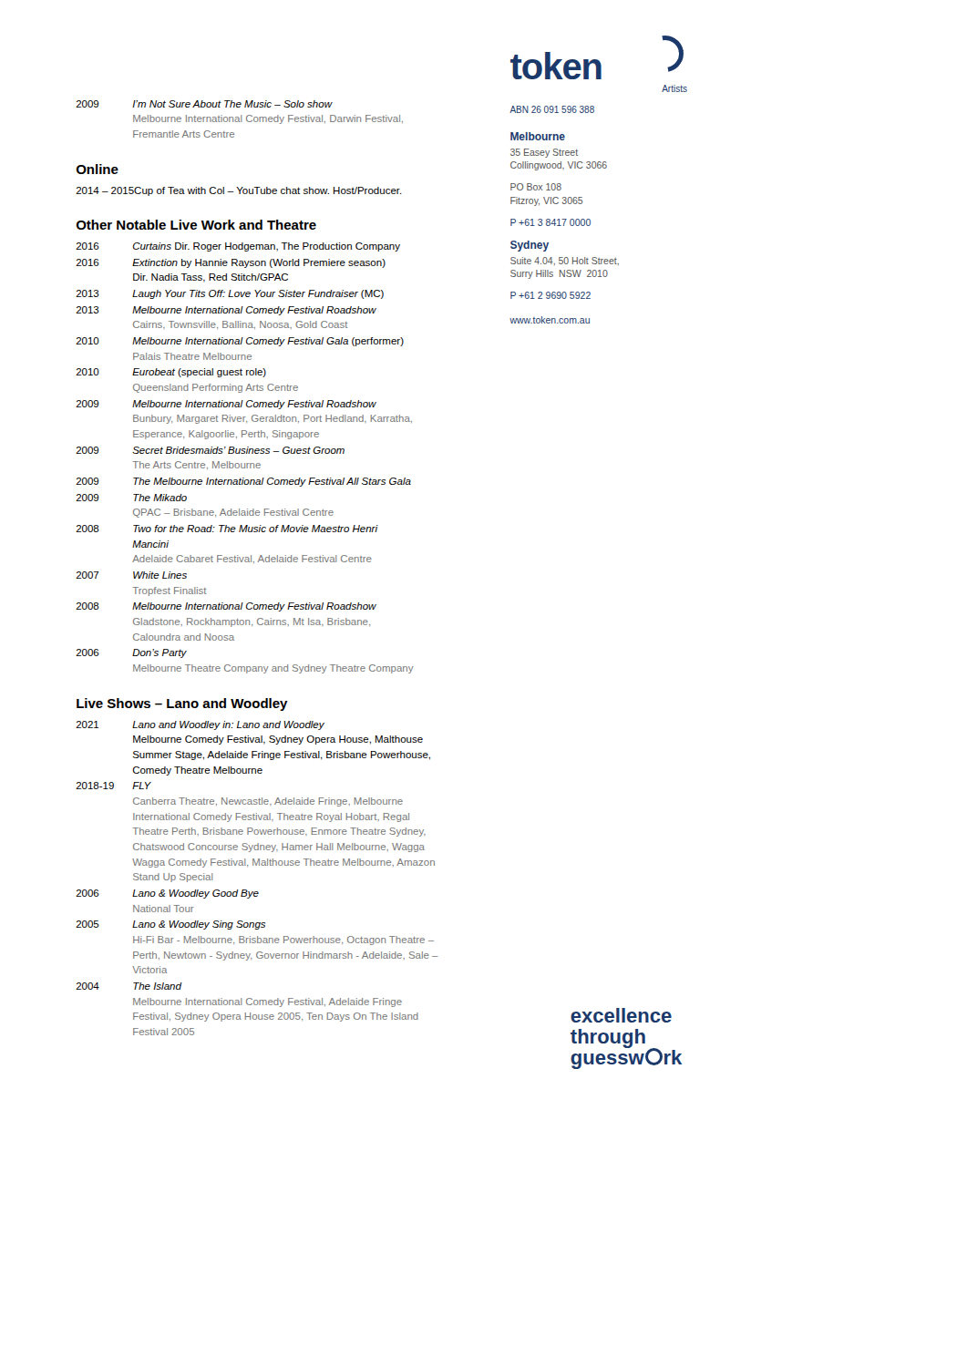token
Artists
ABN 26 091 596 388
Melbourne
35 Easey Street
Collingwood, VIC 3066
PO Box 108
Fitzroy, VIC 3065
P +61 3 8417 0000
Sydney
Suite 4.04, 50 Holt Street,
Surry Hills NSW 2010
P +61 2 9690 5922
www.token.com.au
| 2009 | I’m Not Sure About The Music – Solo show Melbourne International Comedy Festival, Darwin Festival, Fremantle Arts Centre |
Online
| 2014 – 2015 | Cup of Tea with Col – YouTube chat show. Host/Producer. |
Other Notable Live Work and Theatre
| 2016 | Curtains Dir. Roger Hodgeman, The Production Company |
| 2016 | Extinction by Hannie Rayson (World Premiere season) Dir. Nadia Tass, Red Stitch/GPAC |
| 2013 | Laugh Your Tits Off: Love Your Sister Fundraiser (MC) |
| 2013 | Melbourne International Comedy Festival Roadshow Cairns, Townsville, Ballina, Noosa, Gold Coast |
| 2010 | Melbourne International Comedy Festival Gala (performer) Palais Theatre Melbourne |
| 2010 | Eurobeat (special guest role) Queensland Performing Arts Centre |
| 2009 | Melbourne International Comedy Festival Roadshow Bunbury, Margaret River, Geraldton, Port Hedland, Karratha, Esperance, Kalgoorlie, Perth, Singapore |
| 2009 | Secret Bridesmaids’ Business – Guest Groom The Arts Centre, Melbourne |
| 2009 | The Melbourne International Comedy Festival All Stars Gala |
| 2009 | The Mikado QPAC – Brisbane, Adelaide Festival Centre |
| 2008 | Two for the Road: The Music of Movie Maestro Henri Mancini Adelaide Cabaret Festival, Adelaide Festival Centre |
| 2007 | White Lines Tropfest Finalist |
| 2008 | Melbourne International Comedy Festival Roadshow Gladstone, Rockhampton, Cairns, Mt Isa, Brisbane, Caloundra and Noosa |
| 2006 | Don’s Party Melbourne Theatre Company and Sydney Theatre Company |
Live Shows – Lano and Woodley
| 2021 | Lano and Woodley in: Lano and Woodley Melbourne Comedy Festival, Sydney Opera House, Malthouse Summer Stage, Adelaide Fringe Festival, Brisbane Powerhouse, Comedy Theatre Melbourne |
| 2018-19 | FLY Canberra Theatre, Newcastle, Adelaide Fringe, Melbourne International Comedy Festival, Theatre Royal Hobart, Regal Theatre Perth, Brisbane Powerhouse, Enmore Theatre Sydney, Chatswood Concourse Sydney, Hamer Hall Melbourne, Wagga Wagga Comedy Festival, Malthouse Theatre Melbourne, Amazon Stand Up Special |
| 2006 | Lano & Woodley Good Bye National Tour |
| 2005 | Lano & Woodley Sing Songs Hi-Fi Bar - Melbourne, Brisbane Powerhouse, Octagon Theatre – Perth, Newtown - Sydney, Governor Hindmarsh - Adelaide, Sale – Victoria |
| 2004 | The Island Melbourne International Comedy Festival, Adelaide Fringe Festival, Sydney Opera House 2005, Ten Days On The Island Festival 2005 |
excellence
through
guessw rk